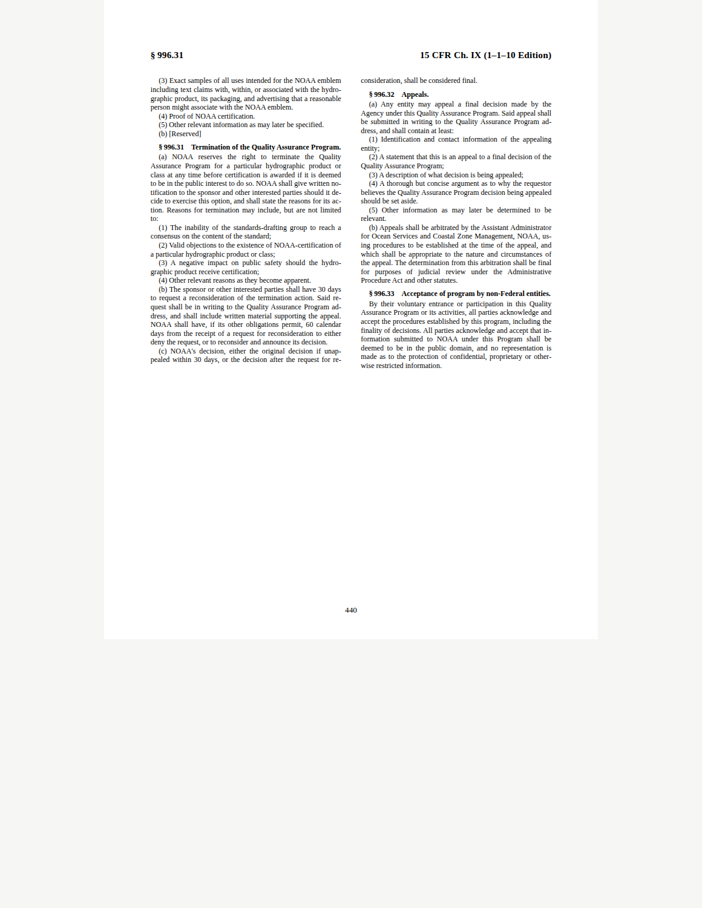§ 996.31
15 CFR Ch. IX (1–1–10 Edition)
(3) Exact samples of all uses intended for the NOAA emblem including text claims with, within, or associated with the hydrographic product, its packaging, and advertising that a reasonable person might associate with the NOAA emblem.
(4) Proof of NOAA certification.
(5) Other relevant information as may later be specified.
(b) [Reserved]
§ 996.31 Termination of the Quality Assurance Program.
(a) NOAA reserves the right to terminate the Quality Assurance Program for a particular hydrographic product or class at any time before certification is awarded if it is deemed to be in the public interest to do so. NOAA shall give written notification to the sponsor and other interested parties should it decide to exercise this option, and shall state the reasons for its action. Reasons for termination may include, but are not limited to:
(1) The inability of the standards-drafting group to reach a consensus on the content of the standard;
(2) Valid objections to the existence of NOAA-certification of a particular hydrographic product or class;
(3) A negative impact on public safety should the hydrographic product receive certification;
(4) Other relevant reasons as they become apparent.
(b) The sponsor or other interested parties shall have 30 days to request a reconsideration of the termination action. Said request shall be in writing to the Quality Assurance Program address, and shall include written material supporting the appeal. NOAA shall have, if its other obligations permit, 60 calendar days from the receipt of a request for reconsideration to either deny the request, or to reconsider and announce its decision.
(c) NOAA's decision, either the original decision if unappealed within 30 days, or the decision after the request for reconsideration, shall be considered final.
§ 996.32 Appeals.
(a) Any entity may appeal a final decision made by the Agency under this Quality Assurance Program. Said appeal shall be submitted in writing to the Quality Assurance Program address, and shall contain at least:
(1) Identification and contact information of the appealing entity;
(2) A statement that this is an appeal to a final decision of the Quality Assurance Program;
(3) A description of what decision is being appealed;
(4) A thorough but concise argument as to why the requestor believes the Quality Assurance Program decision being appealed should be set aside.
(5) Other information as may later be determined to be relevant.
(b) Appeals shall be arbitrated by the Assistant Administrator for Ocean Services and Coastal Zone Management, NOAA, using procedures to be established at the time of the appeal, and which shall be appropriate to the nature and circumstances of the appeal. The determination from this arbitration shall be final for purposes of judicial review under the Administrative Procedure Act and other statutes.
§ 996.33 Acceptance of program by non-Federal entities.
By their voluntary entrance or participation in this Quality Assurance Program or its activities, all parties acknowledge and accept the procedures established by this program, including the finality of decisions. All parties acknowledge and accept that information submitted to NOAA under this Program shall be deemed to be in the public domain, and no representation is made as to the protection of confidential, proprietary or otherwise restricted information.
440